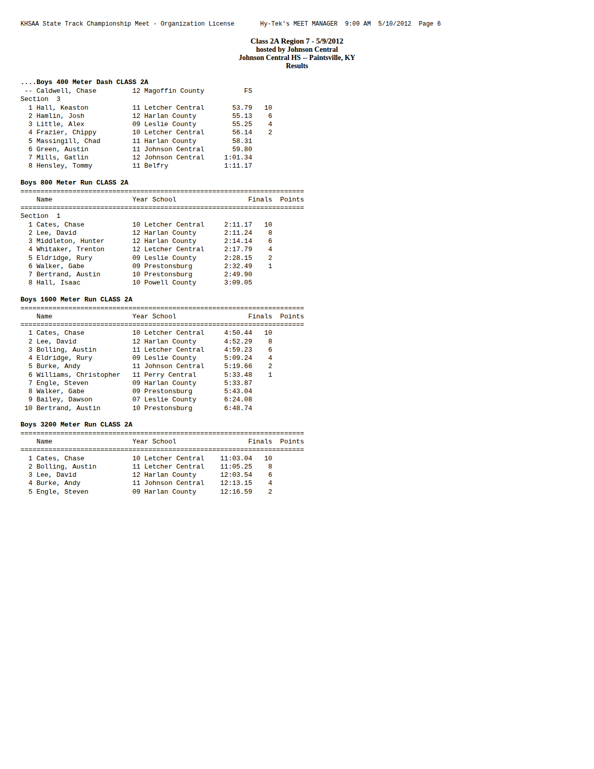KHSAA State Track Championship Meet - Organization License Hy-Tek's MEET MANAGER 9:09 AM 5/10/2012 Page 6
Class 2A Region 7 - 5/9/2012
hosted by Johnson Central
Johnson Central HS -- Paintsville, KY
Results
....Boys 400 Meter Dash CLASS 2A
 -- Caldwell, Chase         12 Magoffin County          FS
Section  3
  1 Hall, Keaston           11 Letcher Central       53.79   10
  2 Hamlin, Josh            12 Harlan County         55.13    6
  3 Little, Alex            09 Leslie County         55.25    4
  4 Frazier, Chippy         10 Letcher Central       56.14    2
  5 Massingill, Chad        11 Harlan County         58.31
  6 Green, Austin           11 Johnson Central       59.80
  7 Mills, Gatlin           12 Johnson Central     1:01.34
  8 Hensley, Tommy          11 Belfry              1:11.17
Boys 800 Meter Run CLASS 2A
=======================================================================
    Name                    Year School                  Finals  Points
=======================================================================
Section  1
  1 Cates, Chase            10 Letcher Central     2:11.17   10
  2 Lee, David              12 Harlan County       2:11.24    8
  3 Middleton, Hunter       12 Harlan County       2:14.14    6
  4 Whitaker, Trenton       12 Letcher Central     2:17.79    4
  5 Eldridge, Rury          09 Leslie County       2:28.15    2
  6 Walker, Gabe            09 Prestonsburg        2:32.49    1
  7 Bertrand, Austin        10 Prestonsburg        2:49.90
  8 Hall, Isaac             10 Powell County       3:09.05
Boys 1600 Meter Run CLASS 2A
=======================================================================
    Name                    Year School                  Finals  Points
=======================================================================
  1 Cates, Chase            10 Letcher Central     4:50.44   10
  2 Lee, David              12 Harlan County       4:52.29    8
  3 Bolling, Austin         11 Letcher Central     4:59.23    6
  4 Eldridge, Rury          09 Leslie County       5:09.24    4
  5 Burke, Andy             11 Johnson Central     5:19.66    2
  6 Williams, Christopher   11 Perry Central       5:33.48    1
  7 Engle, Steven           09 Harlan County       5:33.87
  8 Walker, Gabe            09 Prestonsburg        5:43.04
  9 Bailey, Dawson          07 Leslie County       6:24.08
 10 Bertrand, Austin        10 Prestonsburg        6:48.74
Boys 3200 Meter Run CLASS 2A
=======================================================================
    Name                    Year School                  Finals  Points
=======================================================================
  1 Cates, Chase            10 Letcher Central    11:03.04   10
  2 Bolling, Austin         11 Letcher Central    11:05.25    8
  3 Lee, David              12 Harlan County      12:03.54    6
  4 Burke, Andy             11 Johnson Central    12:13.15    4
  5 Engle, Steven           09 Harlan County      12:16.59    2